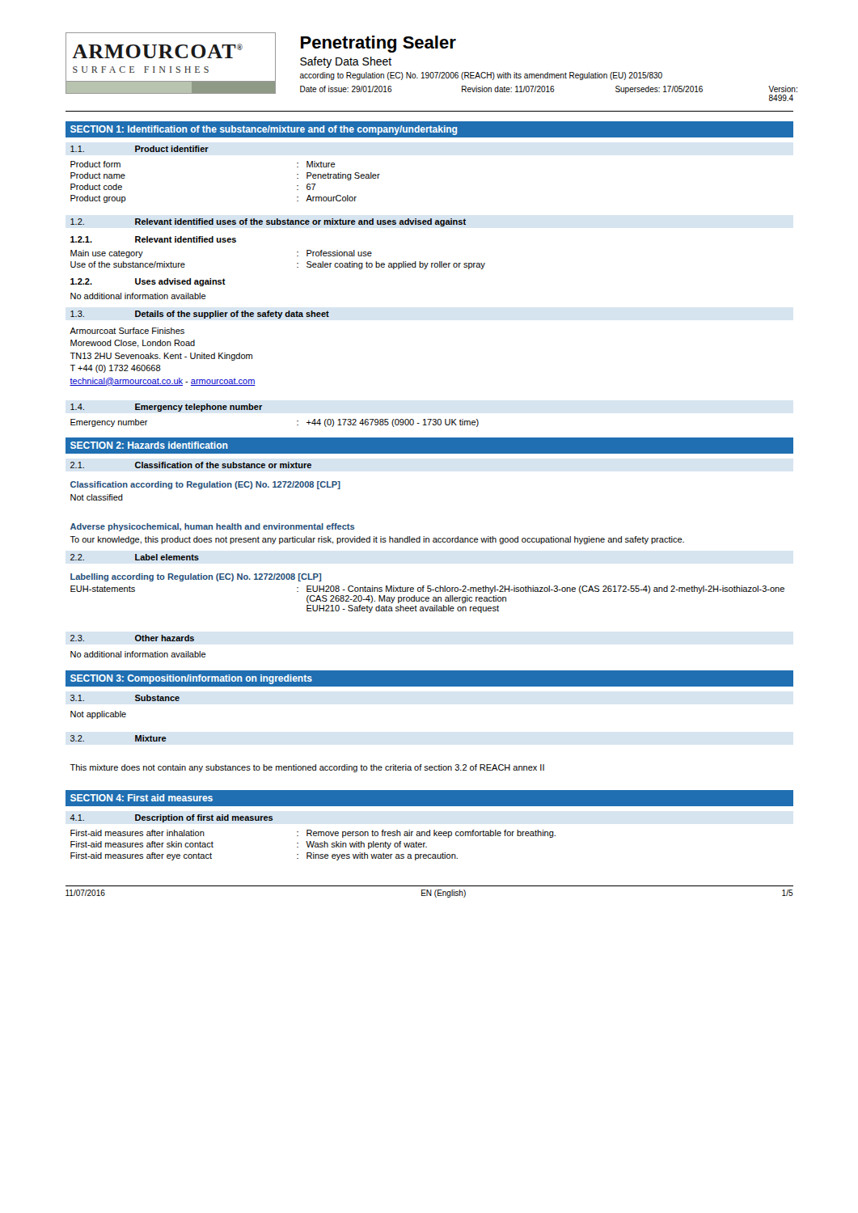ARMOURCOAT®
SURFACE FINISHES
Penetrating Sealer
Safety Data Sheet
according to Regulation (EC) No. 1907/2006 (REACH) with its amendment Regulation (EU) 2015/830
Date of issue: 29/01/2016 Revision date: 11/07/2016 Supersedes: 17/05/2016 Version: 8499.4
SECTION 1: Identification of the substance/mixture and of the company/undertaking
1.1. Product identifier
Product form: Mixture
Product name: Penetrating Sealer
Product code: 67
Product group: ArmourColor
1.2. Relevant identified uses of the substance or mixture and uses advised against
1.2.1. Relevant identified uses
Main use category: Professional use
Use of the substance/mixture: Sealer coating to be applied by roller or spray
1.2.2. Uses advised against
No additional information available
1.3. Details of the supplier of the safety data sheet
Armourcoat Surface Finishes
Morewood Close, London Road
TN13 2HU Sevenoaks. Kent - United Kingdom
T +44 (0) 1732 460668
technical@armourcoat.co.uk - armourcoat.com
1.4. Emergency telephone number
Emergency number:+44 (0) 1732 467985 (0900 - 1730 UK time)
SECTION 2: Hazards identification
2.1. Classification of the substance or mixture
Classification according to Regulation (EC) No. 1272/2008 [CLP]
Not classified
Adverse physicochemical, human health and environmental effects
To our knowledge, this product does not present any particular risk, provided it is handled in accordance with good occupational hygiene and safety practice.
2.2. Label elements
Labelling according to Regulation (EC) No. 1272/2008 [CLP]
EUH-statements: EUH208 - Contains Mixture of 5-chloro-2-methyl-2H-isothiazol-3-one (CAS 26172-55-4) and 2-methyl-2H-isothiazol-3-one (CAS 2682-20-4). May produce an allergic reaction
EUH210 - Safety data sheet available on request
2.3. Other hazards
No additional information available
SECTION 3: Composition/information on ingredients
3.1. Substance
Not applicable
3.2. Mixture
This mixture does not contain any substances to be mentioned according to the criteria of section 3.2 of REACH annex II
SECTION 4: First aid measures
4.1. Description of first aid measures
First-aid measures after inhalation: Remove person to fresh air and keep comfortable for breathing.
First-aid measures after skin contact: Wash skin with plenty of water.
First-aid measures after eye contact: Rinse eyes with water as a precaution.
11/07/2016 EN (English) 1/5